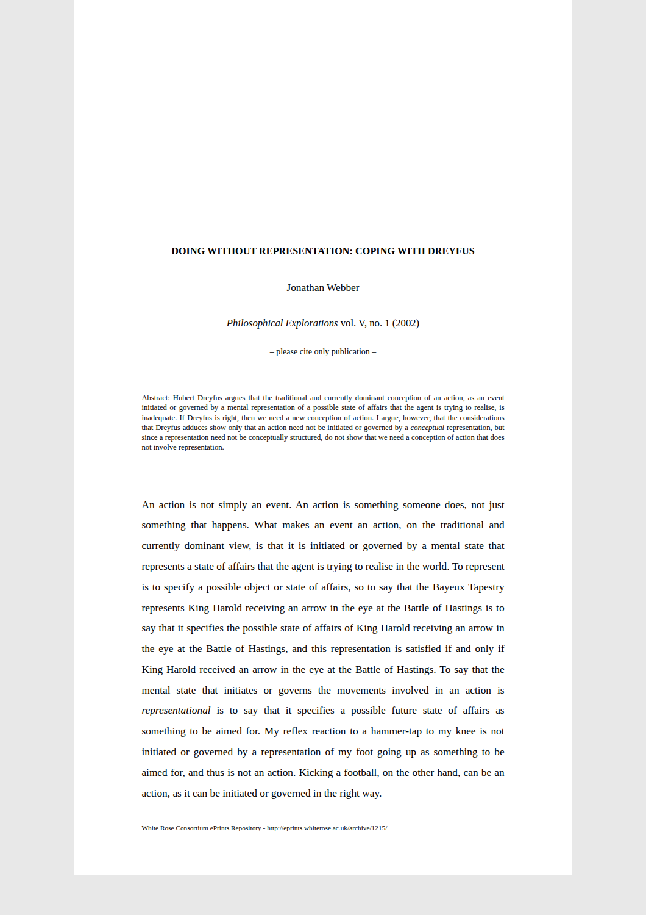Doing without representation: coping with Dreyfus
Jonathan Webber
Philosophical Explorations vol. V, no. 1 (2002)
– please cite only publication –
Abstract: Hubert Dreyfus argues that the traditional and currently dominant conception of an action, as an event initiated or governed by a mental representation of a possible state of affairs that the agent is trying to realise, is inadequate. If Dreyfus is right, then we need a new conception of action. I argue, however, that the considerations that Dreyfus adduces show only that an action need not be initiated or governed by a conceptual representation, but since a representation need not be conceptually structured, do not show that we need a conception of action that does not involve representation.
An action is not simply an event. An action is something someone does, not just something that happens. What makes an event an action, on the traditional and currently dominant view, is that it is initiated or governed by a mental state that represents a state of affairs that the agent is trying to realise in the world. To represent is to specify a possible object or state of affairs, so to say that the Bayeux Tapestry represents King Harold receiving an arrow in the eye at the Battle of Hastings is to say that it specifies the possible state of affairs of King Harold receiving an arrow in the eye at the Battle of Hastings, and this representation is satisfied if and only if King Harold received an arrow in the eye at the Battle of Hastings. To say that the mental state that initiates or governs the movements involved in an action is representational is to say that it specifies a possible future state of affairs as something to be aimed for. My reflex reaction to a hammer-tap to my knee is not initiated or governed by a representation of my foot going up as something to be aimed for, and thus is not an action. Kicking a football, on the other hand, can be an action, as it can be initiated or governed in the right way.
White Rose Consortium ePrints Repository - http://eprints.whiterose.ac.uk/archive/1215/